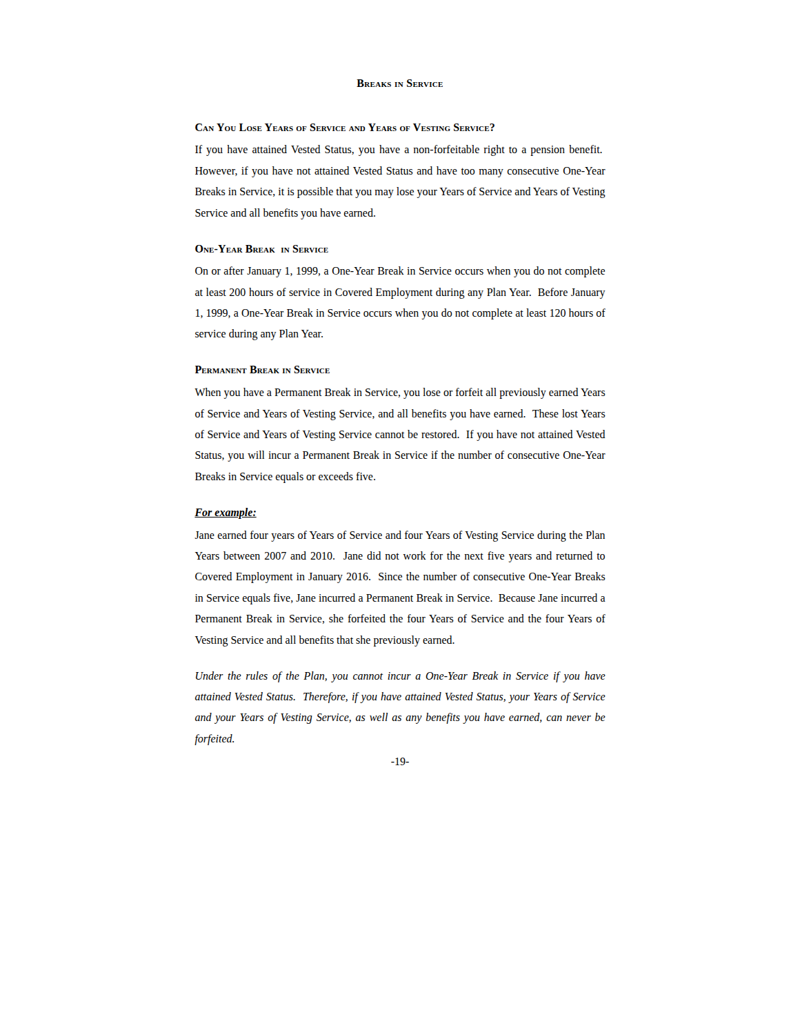Breaks in Service
Can You Lose Years of Service and Years of Vesting Service?
If you have attained Vested Status, you have a non-forfeitable right to a pension benefit. However, if you have not attained Vested Status and have too many consecutive One-Year Breaks in Service, it is possible that you may lose your Years of Service and Years of Vesting Service and all benefits you have earned.
One-Year Break in Service
On or after January 1, 1999, a One-Year Break in Service occurs when you do not complete at least 200 hours of service in Covered Employment during any Plan Year. Before January 1, 1999, a One-Year Break in Service occurs when you do not complete at least 120 hours of service during any Plan Year.
Permanent Break in Service
When you have a Permanent Break in Service, you lose or forfeit all previously earned Years of Service and Years of Vesting Service, and all benefits you have earned. These lost Years of Service and Years of Vesting Service cannot be restored. If you have not attained Vested Status, you will incur a Permanent Break in Service if the number of consecutive One-Year Breaks in Service equals or exceeds five.
For example:
Jane earned four years of Years of Service and four Years of Vesting Service during the Plan Years between 2007 and 2010. Jane did not work for the next five years and returned to Covered Employment in January 2016. Since the number of consecutive One-Year Breaks in Service equals five, Jane incurred a Permanent Break in Service. Because Jane incurred a Permanent Break in Service, she forfeited the four Years of Service and the four Years of Vesting Service and all benefits that she previously earned.
Under the rules of the Plan, you cannot incur a One-Year Break in Service if you have attained Vested Status. Therefore, if you have attained Vested Status, your Years of Service and your Years of Vesting Service, as well as any benefits you have earned, can never be forfeited.
-19-